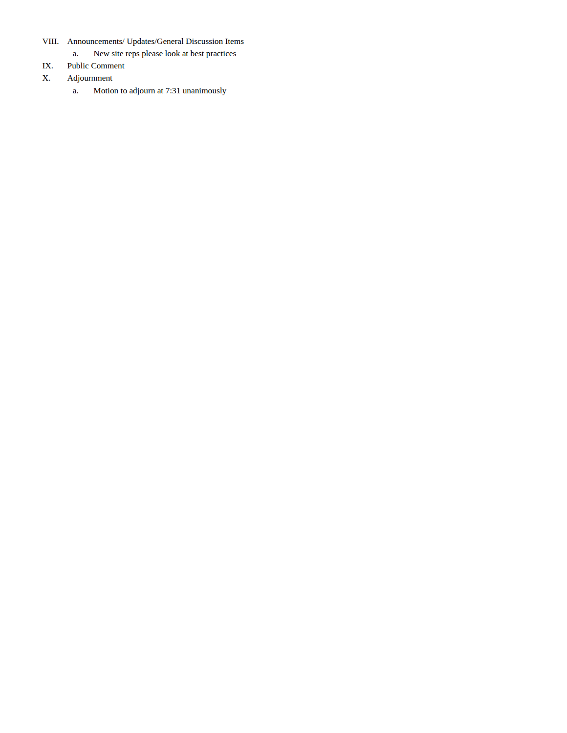VIII. Announcements/ Updates/General Discussion Items
a. New site reps please look at best practices
IX. Public Comment
X. Adjournment
a. Motion to adjourn at 7:31 unanimously